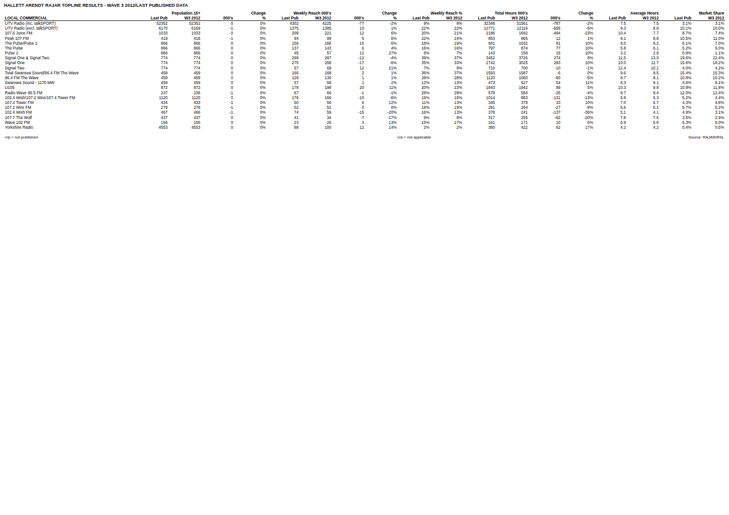HALLETT ARENDT RAJAR TOPLINE RESULTS - WAVE 3 2012/LAST PUBLISHED DATA
| | Population 15+ | Change | Weekly Reach 000's | Change | Weekly Reach % | Total Hours 000's | Change | Average Hours | Market Share |
| --- | --- | --- | --- | --- | --- | --- | --- | --- | --- |
| LOCAL COMMERCIAL | Last Pub | W3 2012 | 000's | % | Last Pub | W3 2012 | 000's | % | Last Pub | W3 2012 | Last Pub | W3 2012 | 000's | % | Last Pub | W3 2012 | Last Pub | W3 2012 |
| UTV Radio (inc. talkSPORT) | 52352 | 52352 | 0 | 0% | 4302 | 4225 | -77 | -2% | 8% | 8% | 32348 | 31561 | -787 | -2% | 7.5 | 7.5 | 3.1% | 3.1% |
| UTV Radio (excl. talkSPORT) | 6170 | 6169 | -1 | 0% | 1375 | 1385 | 10 | 1% | 22% | 22% | 12771 | 12116 | -655 | -5% | 9.3 | 8.8 | 10.1% | 10.0% |
| 107.6 Juice FM | 1033 | 1033 | 0 | 0% | 209 | 221 | 12 | 6% | 20% | 21% | 2186 | 1692 | -494 | -23% | 10.4 | 7.7 | 8.7% | 7.4% |
| Peak 107 FM | 419 | 418 | -1 | 0% | 94 | 99 | 5 | 5% | 22% | 24% | 853 | 865 | 12 | 1% | 9.1 | 8.8 | 10.5% | 11.0% |
| The Pulse/Pulse 2 | 866 | 866 | 0 | 0% | 156 | 166 | 10 | 6% | 18% | 19% | 941 | 1032 | 91 | 10% | 6.0 | 6.2 | 6.1% | 7.0% |
| The Pulse | 866 | 866 | 0 | 0% | 137 | 143 | 6 | 4% | 16% | 16% | 797 | 874 | 77 | 10% | 5.8 | 6.1 | 5.2% | 6.0% |
| Pulse 2 | 866 | 866 | 0 | 0% | 45 | 57 | 12 | 27% | 5% | 7% | 143 | 158 | 15 | 10% | 3.2 | 2.8 | 0.9% | 1.1% |
| Signal One & Signal Two | 774 | 774 | 0 | 0% | 299 | 287 | -12 | -4% | 39% | 37% | 3452 | 3726 | 274 | 8% | 11.5 | 13.0 | 19.6% | 22.4% |
| Signal One | 774 | 774 | 0 | 0% | 275 | 258 | -17 | -6% | 35% | 33% | 2742 | 3025 | 283 | 10% | 10.0 | 11.7 | 15.6% | 18.2% |
| Signal Two | 774 | 774 | 0 | 0% | 57 | 69 | 12 | 21% | 7% | 9% | 710 | 700 | -10 | -1% | 12.4 | 10.1 | 4.0% | 4.2% |
| Total Swansea Sound/96.4 FM The Wave | 459 | 459 | 0 | 0% | 166 | 168 | 2 | 1% | 36% | 37% | 1593 | 1587 | -6 | 0% | 9.6 | 9.5 | 15.4% | 15.3% |
| 96.4 FM The Wave | 459 | 459 | 0 | 0% | 129 | 130 | 1 | 1% | 28% | 28% | 1120 | 1060 | -60 | -5% | 8.7 | 8.1 | 10.8% | 10.2% |
| Swansea Sound - 1170 MW | 459 | 459 | 0 | 0% | 57 | 58 | 1 | 2% | 12% | 13% | 473 | 527 | 54 | 11% | 8.3 | 9.1 | 4.6% | 5.1% |
| U105 | 872 | 872 | 0 | 0% | 178 | 198 | 20 | 11% | 20% | 23% | 1843 | 1942 | 99 | 5% | 10.3 | 9.8 | 10.8% | 11.8% |
| Radio Wave 96.5 FM | 237 | 236 | -1 | 0% | 67 | 66 | -1 | -1% | 28% | 28% | 579 | 554 | -25 | -4% | 8.7 | 8.4 | 12.0% | 12.4% |
| 102.4 Wish/107.2 Wire/107.4 Tower FM | 1120 | 1120 | 0 | 0% | 176 | 166 | -10 | -6% | 16% | 15% | 1014 | 883 | -131 | -13% | 5.8 | 5.3 | 5.2% | 4.4% |
| 107.4 Tower FM | 434 | 433 | -1 | 0% | 50 | 56 | 6 | 12% | 11% | 13% | 345 | 378 | 33 | 10% | 7.0 | 6.7 | 4.3% | 4.8% |
| 107.2 Wire FM | 279 | 278 | -1 | 0% | 52 | 52 | 0 | 0% | 19% | 19% | 291 | 264 | -27 | -9% | 5.6 | 5.1 | 5.7% | 5.2% |
| 102.4 Wish FM | 467 | 466 | -1 | 0% | 74 | 59 | -15 | -20% | 16% | 13% | 378 | 241 | -137 | -36% | 5.1 | 4.1 | 4.9% | 3.1% |
| 107.7 The Wolf | 437 | 437 | 0 | 0% | 41 | 34 | -7 | -17% | 9% | 8% | 317 | 255 | -62 | -20% | 7.8 | 7.6 | 3.5% | 2.9% |
| Wave 102 FM | 156 | 156 | 0 | 0% | 23 | 26 | 3 | 13% | 15% | 17% | 161 | 171 | 10 | 6% | 6.9 | 6.6 | 6.3% | 6.0% |
| Yorkshire Radio | 4553 | 4553 | 0 | 0% | 88 | 100 | 12 | 14% | 2% | 2% | 360 | 422 | 62 | 17% | 4.1 | 4.2 | 0.4% | 0.5% |
| n/p = not published | n/a = not applicable | Source: RAJAR/RSL |